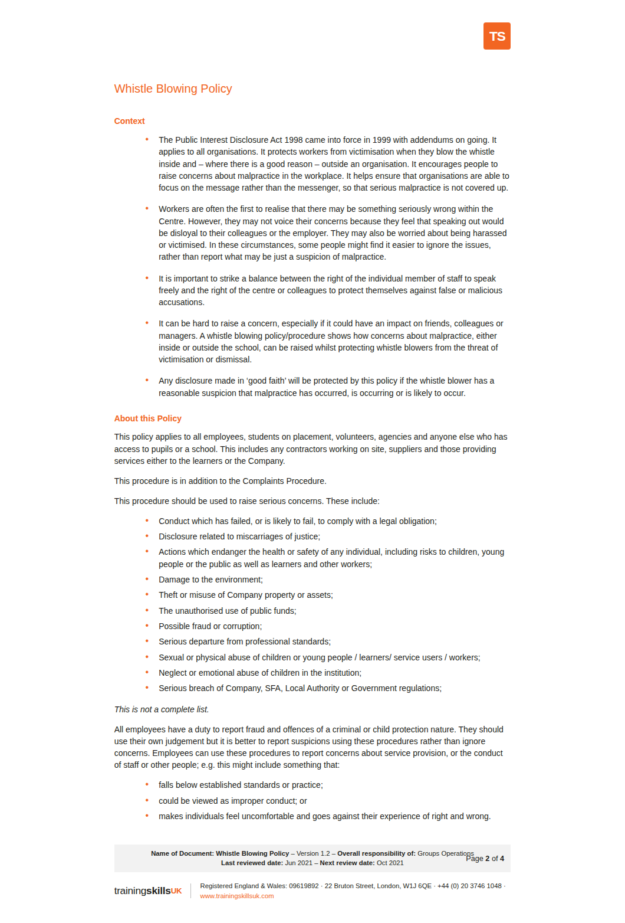TS
Whistle Blowing Policy
Context
The Public Interest Disclosure Act 1998 came into force in 1999 with addendums on going. It applies to all organisations. It protects workers from victimisation when they blow the whistle inside and – where there is a good reason – outside an organisation. It encourages people to raise concerns about malpractice in the workplace. It helps ensure that organisations are able to focus on the message rather than the messenger, so that serious malpractice is not covered up.
Workers are often the first to realise that there may be something seriously wrong within the Centre. However, they may not voice their concerns because they feel that speaking out would be disloyal to their colleagues or the employer. They may also be worried about being harassed or victimised. In these circumstances, some people might find it easier to ignore the issues, rather than report what may be just a suspicion of malpractice.
It is important to strike a balance between the right of the individual member of staff to speak freely and the right of the centre or colleagues to protect themselves against false or malicious accusations.
It can be hard to raise a concern, especially if it could have an impact on friends, colleagues or managers. A whistle blowing policy/procedure shows how concerns about malpractice, either inside or outside the school, can be raised whilst protecting whistle blowers from the threat of victimisation or dismissal.
Any disclosure made in ‘good faith’ will be protected by this policy if the whistle blower has a reasonable suspicion that malpractice has occurred, is occurring or is likely to occur.
About this Policy
This policy applies to all employees, students on placement, volunteers, agencies and anyone else who has access to pupils or a school. This includes any contractors working on site, suppliers and those providing services either to the learners or the Company.
This procedure is in addition to the Complaints Procedure.
This procedure should be used to raise serious concerns. These include:
Conduct which has failed, or is likely to fail, to comply with a legal obligation;
Disclosure related to miscarriages of justice;
Actions which endanger the health or safety of any individual, including risks to children, young people or the public as well as learners and other workers;
Damage to the environment;
Theft or misuse of Company property or assets;
The unauthorised use of public funds;
Possible fraud or corruption;
Serious departure from professional standards;
Sexual or physical abuse of children or young people / learners/ service users / workers;
Neglect or emotional abuse of children in the institution;
Serious breach of Company, SFA, Local Authority or Government regulations;
This is not a complete list.
All employees have a duty to report fraud and offences of a criminal or child protection nature. They should use their own judgement but it is better to report suspicions using these procedures rather than ignore concerns. Employees can use these procedures to report concerns about service provision, or the conduct of staff or other people; e.g. this might include something that:
falls below established standards or practice;
could be viewed as improper conduct; or
makes individuals feel uncomfortable and goes against their experience of right and wrong.
Name of Document: Whistle Blowing Policy – Version 1.2 – Overall responsibility of: Groups Operations
Last reviewed date: Jun 2021 – Next review date: Oct 2021
Page 2 of 4
training skills UK
Registered England & Wales: 09619892 · 22 Bruton Street, London, W1J 6QE · +44 (0) 20 3746 1048 · www.trainingskillsuk.com